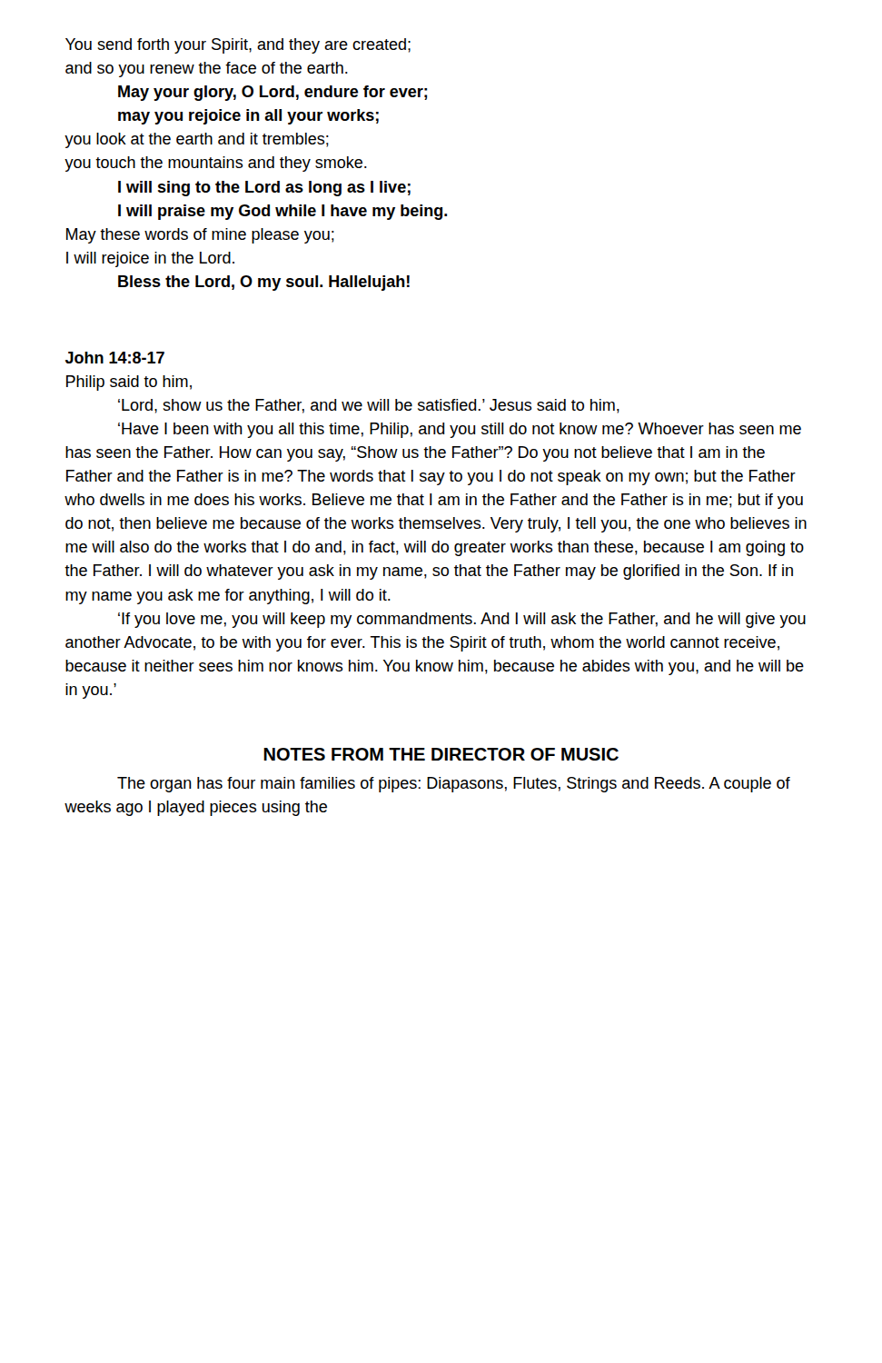You send forth your Spirit, and they are created;
and so you renew the face of the earth.
May your glory, O Lord, endure for ever;
may you rejoice in all your works;
you look at the earth and it trembles;
you touch the mountains and they smoke.
I will sing to the Lord as long as I live;
I will praise my God while I have my being.
May these words of mine please you;
I will rejoice in the Lord.
Bless the Lord, O my soul. Hallelujah!
John 14:8-17
Philip said to him,
‘Lord, show us the Father, and we will be satisfied.’ Jesus said to him,
‘Have I been with you all this time, Philip, and you still do not know me? Whoever has seen me has seen the Father. How can you say, “Show us the Father”? Do you not believe that I am in the Father and the Father is in me? The words that I say to you I do not speak on my own; but the Father who dwells in me does his works. Believe me that I am in the Father and the Father is in me; but if you do not, then believe me because of the works themselves. Very truly, I tell you, the one who believes in me will also do the works that I do and, in fact, will do greater works than these, because I am going to the Father. I will do whatever you ask in my name, so that the Father may be glorified in the Son. If in my name you ask me for anything, I will do it.
‘If you love me, you will keep my commandments. And I will ask the Father, and he will give you another Advocate, to be with you for ever. This is the Spirit of truth, whom the world cannot receive, because it neither sees him nor knows him. You know him, because he abides with you, and he will be in you.’
NOTES FROM THE DIRECTOR OF MUSIC
The organ has four main families of pipes: Diapasons, Flutes, Strings and Reeds. A couple of weeks ago I played pieces using the